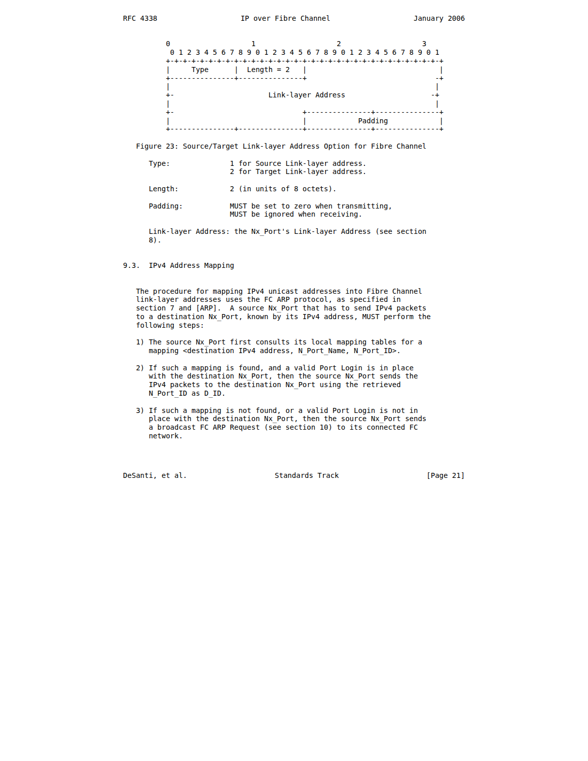RFC 4338 IP over Fibre Channel January 2006
          0                   1                   2                   3
           0 1 2 3 4 5 6 7 8 9 0 1 2 3 4 5 6 7 8 9 0 1 2 3 4 5 6 7 8 9 0 1
          +-+-+-+-+-+-+-+-+-+-+-+-+-+-+-+-+-+-+-+-+-+-+-+-+-+-+-+-+-+-+-+-+
          |     Type      |  Length = 2   |                               |
          +---------------+---------------+                              -+
          |                                                              |
          +-                      Link-layer Address                    -+
          |                                                              |
          +-                              +---------------+---------------+
          |                               |            Padding            |
          +---------------+---------------+---------------+---------------+

   Figure 23: Source/Target Link-layer Address Option for Fibre Channel

      Type:              1 for Source Link-layer address.
                         2 for Target Link-layer address.

      Length:            2 (in units of 8 octets).

      Padding:           MUST be set to zero when transmitting,
                         MUST be ignored when receiving.

      Link-layer Address: the Nx_Port's Link-layer Address (see section
      8).
9.3. IPv4 Address Mapping
   The procedure for mapping IPv4 unicast addresses into Fibre Channel
   link-layer addresses uses the FC ARP protocol, as specified in
   section 7 and [ARP].  A source Nx_Port that has to send IPv4 packets
   to a destination Nx_Port, known by its IPv4 address, MUST perform the
   following steps:

   1) The source Nx_Port first consults its local mapping tables for a
      mapping <destination IPv4 address, N_Port_Name, N_Port_ID>.

   2) If such a mapping is found, and a valid Port Login is in place
      with the destination Nx_Port, then the source Nx_Port sends the
      IPv4 packets to the destination Nx_Port using the retrieved
      N_Port_ID as D_ID.

   3) If such a mapping is not found, or a valid Port Login is not in
      place with the destination Nx_Port, then the source Nx_Port sends
      a broadcast FC ARP Request (see section 10) to its connected FC
      network.
DeSanti, et al. Standards Track[Page 21]